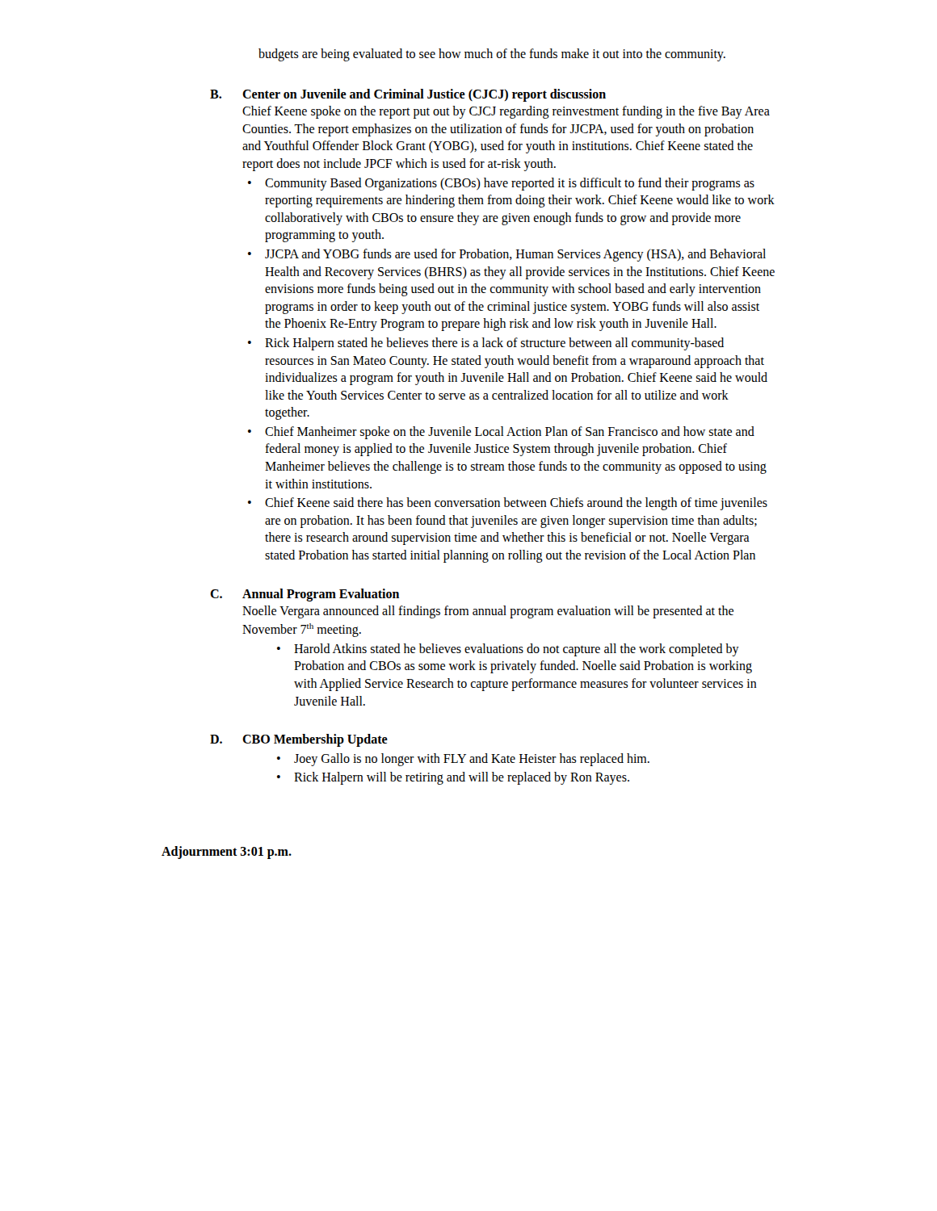budgets are being evaluated to see how much of the funds make it out into the community.
B.
Center on Juvenile and Criminal Justice (CJCJ) report discussion
Chief Keene spoke on the report put out by CJCJ regarding reinvestment funding in the five Bay Area Counties. The report emphasizes on the utilization of funds for JJCPA, used for youth on probation and Youthful Offender Block Grant (YOBG), used for youth in institutions. Chief Keene stated the report does not include JPCF which is used for at-risk youth.
Community Based Organizations (CBOs) have reported it is difficult to fund their programs as reporting requirements are hindering them from doing their work. Chief Keene would like to work collaboratively with CBOs to ensure they are given enough funds to grow and provide more programming to youth.
JJCPA and YOBG funds are used for Probation, Human Services Agency (HSA), and Behavioral Health and Recovery Services (BHRS) as they all provide services in the Institutions. Chief Keene envisions more funds being used out in the community with school based and early intervention programs in order to keep youth out of the criminal justice system. YOBG funds will also assist the Phoenix Re-Entry Program to prepare high risk and low risk youth in Juvenile Hall.
Rick Halpern stated he believes there is a lack of structure between all community-based resources in San Mateo County. He stated youth would benefit from a wraparound approach that individualizes a program for youth in Juvenile Hall and on Probation. Chief Keene said he would like the Youth Services Center to serve as a centralized location for all to utilize and work together.
Chief Manheimer spoke on the Juvenile Local Action Plan of San Francisco and how state and federal money is applied to the Juvenile Justice System through juvenile probation. Chief Manheimer believes the challenge is to stream those funds to the community as opposed to using it within institutions.
Chief Keene said there has been conversation between Chiefs around the length of time juveniles are on probation. It has been found that juveniles are given longer supervision time than adults; there is research around supervision time and whether this is beneficial or not. Noelle Vergara stated Probation has started initial planning on rolling out the revision of the Local Action Plan
C.
Annual Program Evaluation
Noelle Vergara announced all findings from annual program evaluation will be presented at the November 7th meeting.
Harold Atkins stated he believes evaluations do not capture all the work completed by Probation and CBOs as some work is privately funded. Noelle said Probation is working with Applied Service Research to capture performance measures for volunteer services in Juvenile Hall.
D.
CBO Membership Update
Joey Gallo is no longer with FLY and Kate Heister has replaced him.
Rick Halpern will be retiring and will be replaced by Ron Rayes.
Adjournment 3:01 p.m.